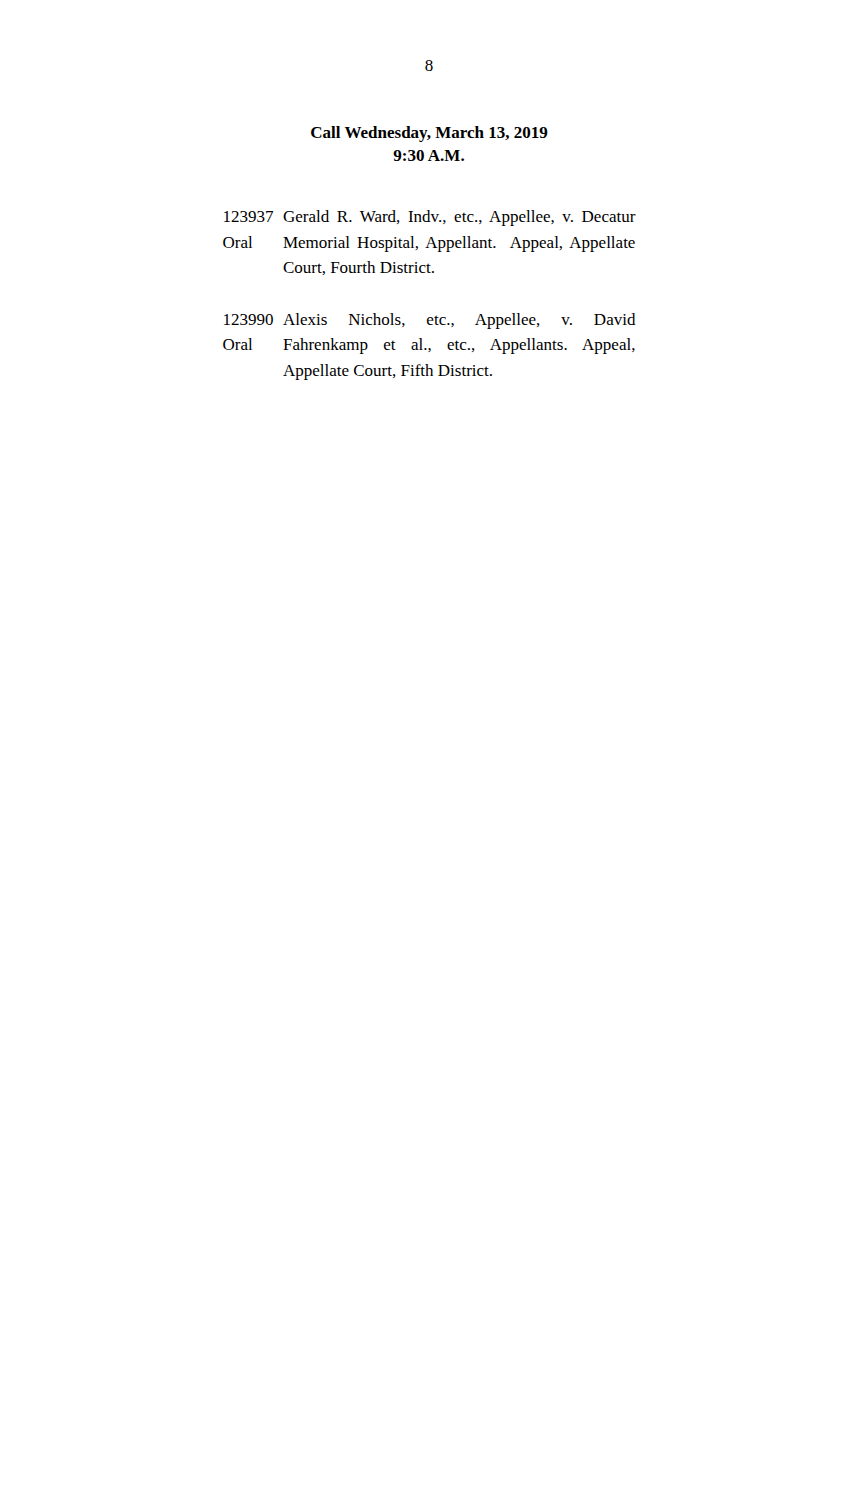8
Call Wednesday, March 13, 2019 9:30 A.M.
123937 Oral
Gerald R. Ward, Indv., etc., Appellee, v. Decatur Memorial Hospital, Appellant. Appeal, Appellate Court, Fourth District.
123990 Oral
Alexis Nichols, etc., Appellee, v. David Fahrenkamp et al., etc., Appellants. Appeal, Appellate Court, Fifth District.